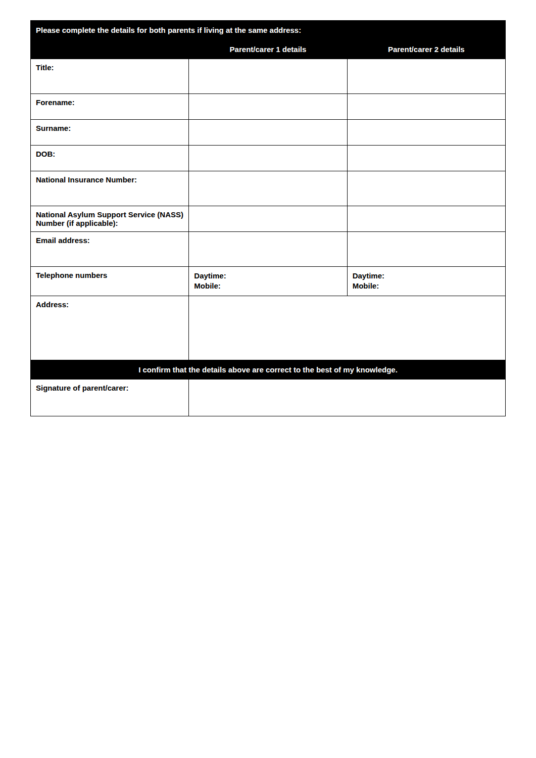| Please complete the details for both parents if living at the same address: |
| | Parent/carer 1 details | Parent/carer 2 details |
| Title: | | |
| Forename: | | |
| Surname: | | |
| DOB: | | |
| National Insurance Number: | | |
| National Asylum Support Service (NASS) Number (if applicable): | | |
| Email address: | | |
| Telephone numbers | Daytime: Mobile: | Daytime: Mobile: |
| Address: | |
| I confirm that the details above are correct to the best of my knowledge. |
| Signature of parent/carer: | |